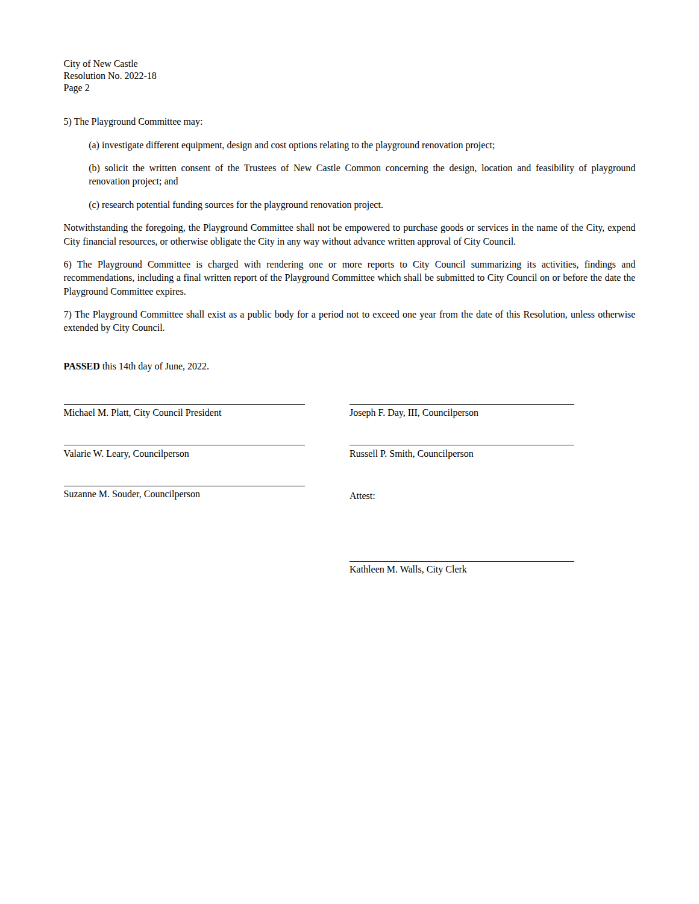City of New Castle
Resolution No. 2022-18
Page 2
5) The Playground Committee may:
(a) investigate different equipment, design and cost options relating to the playground renovation project;
(b) solicit the written consent of the Trustees of New Castle Common concerning the design, location and feasibility of playground renovation project; and
(c) research potential funding sources for the playground renovation project.
Notwithstanding the foregoing, the Playground Committee shall not be empowered to purchase goods or services in the name of the City, expend City financial resources, or otherwise obligate the City in any way without advance written approval of City Council.
6) The Playground Committee is charged with rendering one or more reports to City Council summarizing its activities, findings and recommendations, including a final written report of the Playground Committee which shall be submitted to City Council on or before the date the Playground Committee expires.
7) The Playground Committee shall exist as a public body for a period not to exceed one year from the date of this Resolution, unless otherwise extended by City Council.
PASSED this 14th day of June, 2022.
| Michael M. Platt, City Council President | Joseph F. Day, III, Councilperson |
| Valarie W. Leary, Councilperson | Russell P. Smith, Councilperson |
| Suzanne M. Souder, Councilperson | Attest: |
| | Kathleen M. Walls, City Clerk |